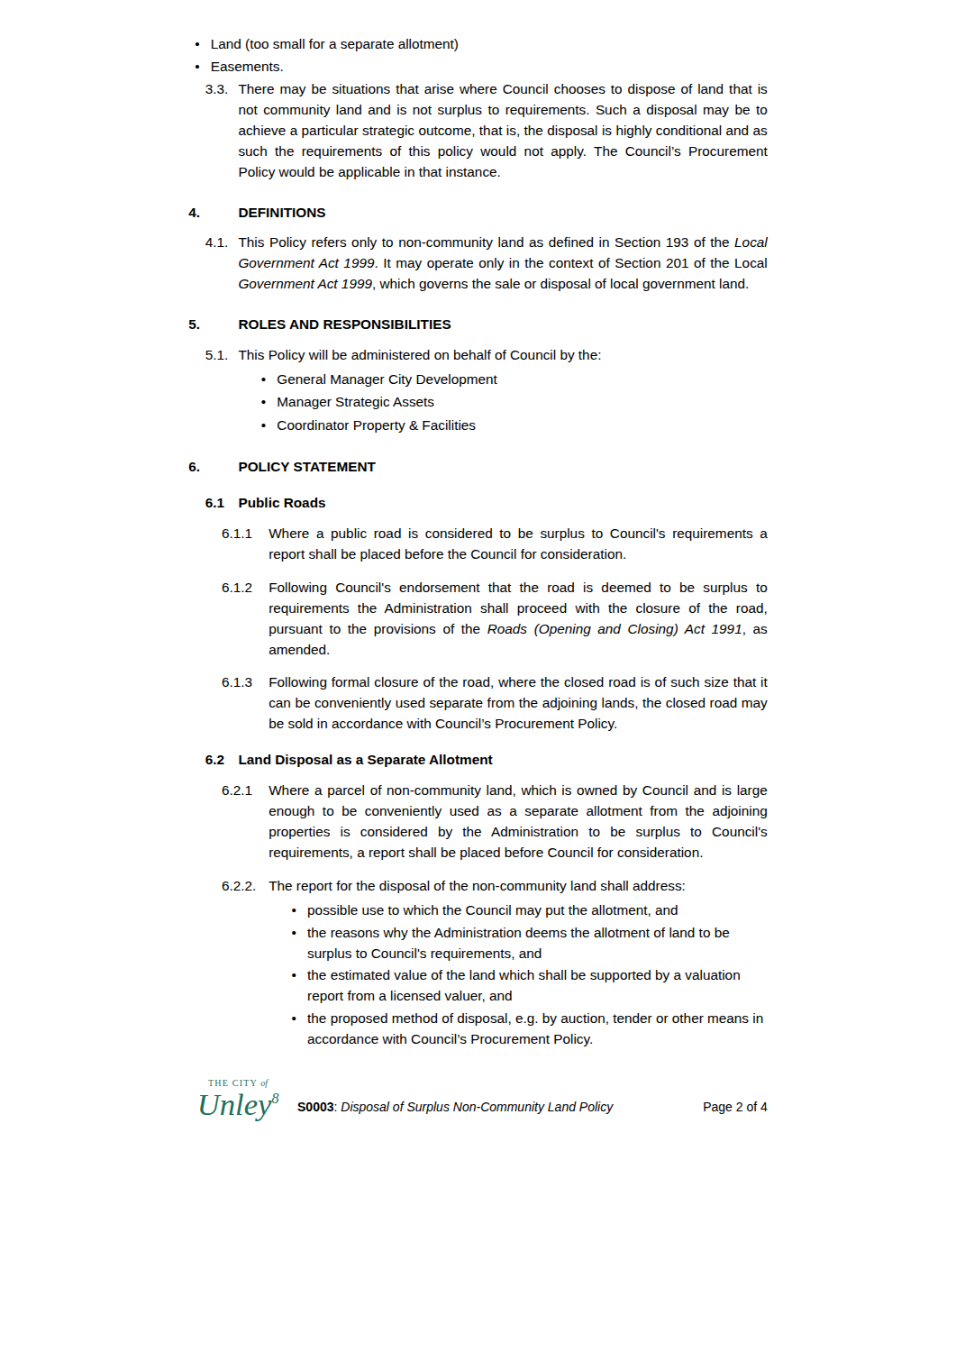Land (too small for a separate allotment)
Easements.
3.3.
There may be situations that arise where Council chooses to dispose of land that is not community land and is not surplus to requirements. Such a disposal may be to achieve a particular strategic outcome, that is, the disposal is highly conditional and as such the requirements of this policy would not apply. The Council’s Procurement Policy would be applicable in that instance.
4.
Definitions
4.1.
This Policy refers only to non-community land as defined in Section 193 of the Local Government Act 1999. It may operate only in the context of Section 201 of the Local Government Act 1999, which governs the sale or disposal of local government land.
5.
Roles and Responsibilities
5.1.
This Policy will be administered on behalf of Council by the:
General Manager City Development
Manager Strategic Assets
Coordinator Property & Facilities
6.
Policy Statement
6.1
Public Roads
6.1.1
Where a public road is considered to be surplus to Council's requirements a report shall be placed before the Council for consideration.
6.1.2
Following Council's endorsement that the road is deemed to be surplus to requirements the Administration shall proceed with the closure of the road, pursuant to the provisions of the Roads (Opening and Closing) Act 1991, as amended.
6.1.3
Following formal closure of the road, where the closed road is of such size that it can be conveniently used separate from the adjoining lands, the closed road may be sold in accordance with Council’s Procurement Policy.
6.2
Land Disposal as a Separate Allotment
6.2.1
Where a parcel of non-community land, which is owned by Council and is large enough to be conveniently used as a separate allotment from the adjoining properties is considered by the Administration to be surplus to Council's requirements, a report shall be placed before Council for consideration.
6.2.2.
The report for the disposal of the non-community land shall address:
possible use to which the Council may put the allotment, and
the reasons why the Administration deems the allotment of land to be surplus to Council's requirements, and
the estimated value of the land which shall be supported by a valuation report from a licensed valuer, and
the proposed method of disposal, e.g. by auction, tender or other means in accordance with Council’s Procurement Policy.
The City of
Unley8
S0003: Disposal of Surplus Non-Community Land Policy
Page 2 of 4